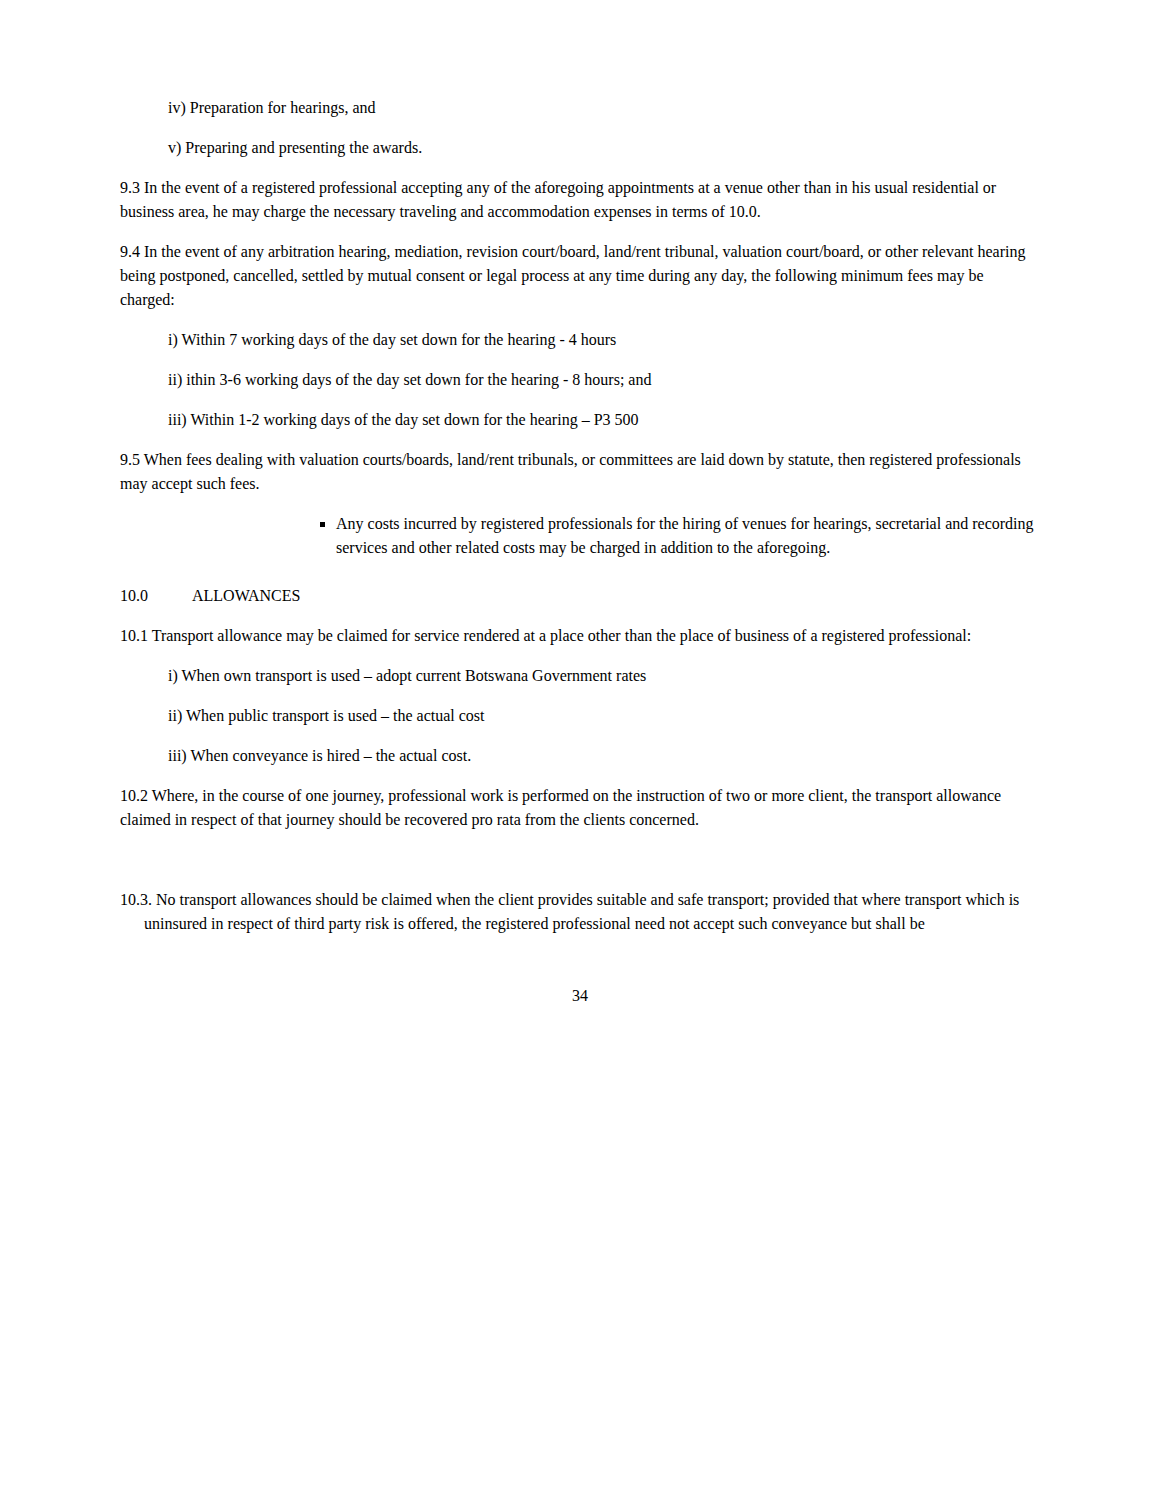iv) Preparation for hearings, and
v) Preparing and presenting the awards.
9.3 In the event of a registered professional accepting any of the aforegoing appointments at a venue other than in his usual residential or business area, he may charge the necessary traveling and accommodation expenses in terms of 10.0.
9.4 In the event of any arbitration hearing, mediation, revision court/board, land/rent tribunal, valuation court/board, or other relevant hearing being postponed, cancelled, settled by mutual consent or legal process at any time during any day, the following minimum fees may be charged:
i) Within 7 working days of the day set down for the hearing - 4 hours
ii) ithin 3-6 working days of the day set down for the hearing - 8 hours; and
iii) Within 1-2 working days of the day set down for the hearing – P3 500
9.5 When fees dealing with valuation courts/boards, land/rent tribunals, or committees are laid down by statute, then registered professionals may accept such fees.
Any costs incurred by registered professionals for the hiring of venues for hearings, secretarial and recording services and other related costs may be charged in addition to the aforegoing.
10.0 ALLOWANCES
10.1 Transport allowance may be claimed for service rendered at a place other than the place of business of a registered professional:
i) When own transport is used – adopt current Botswana Government rates
ii) When public transport is used – the actual cost
iii) When conveyance is hired – the actual cost.
10.2 Where, in the course of one journey, professional work is performed on the instruction of two or more client, the transport allowance claimed in respect of that journey should be recovered pro rata from the clients concerned.
10.3. No transport allowances should be claimed when the client provides suitable and safe transport; provided that where transport which is uninsured in respect of third party risk is offered, the registered professional need not accept such conveyance but shall be
34